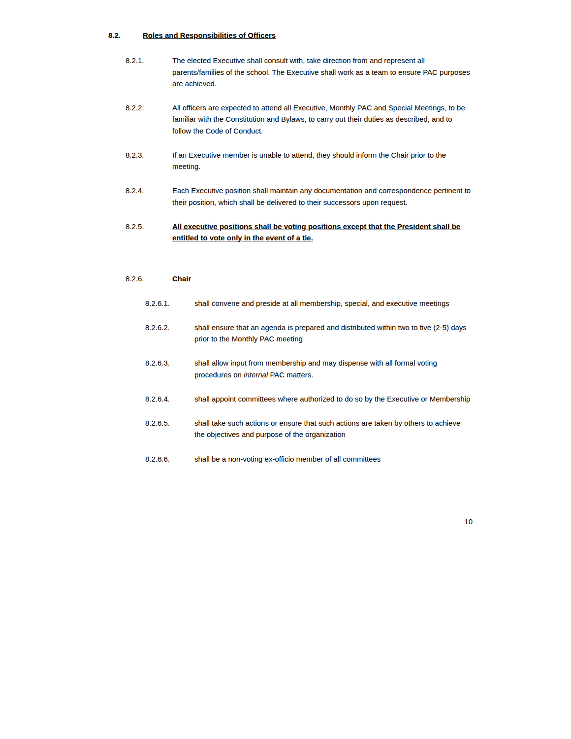8.2.
Roles and Responsibilities of Officers
8.2.1. The elected Executive shall consult with, take direction from and represent all parents/families of the school. The Executive shall work as a team to ensure PAC purposes are achieved.
8.2.2. All officers are expected to attend all Executive, Monthly PAC and Special Meetings, to be familiar with the Constitution and Bylaws, to carry out their duties as described, and to follow the Code of Conduct.
8.2.3. If an Executive member is unable to attend, they should inform the Chair prior to the meeting.
8.2.4. Each Executive position shall maintain any documentation and correspondence pertinent to their position, which shall be delivered to their successors upon request.
8.2.5. All executive positions shall be voting positions except that the President shall be entitled to vote only in the event of a tie.
8.2.6. Chair
8.2.6.1. shall convene and preside at all membership, special, and executive meetings
8.2.6.2. shall ensure that an agenda is prepared and distributed within two to five (2-5) days prior to the Monthly PAC meeting
8.2.6.3. shall allow input from membership and may dispense with all formal voting procedures on internal PAC matters.
8.2.6.4. shall appoint committees where authorized to do so by the Executive or Membership
8.2.6.5. shall take such actions or ensure that such actions are taken by others to achieve the objectives and purpose of the organization
8.2.6.6. shall be a non-voting ex-officio member of all committees
10